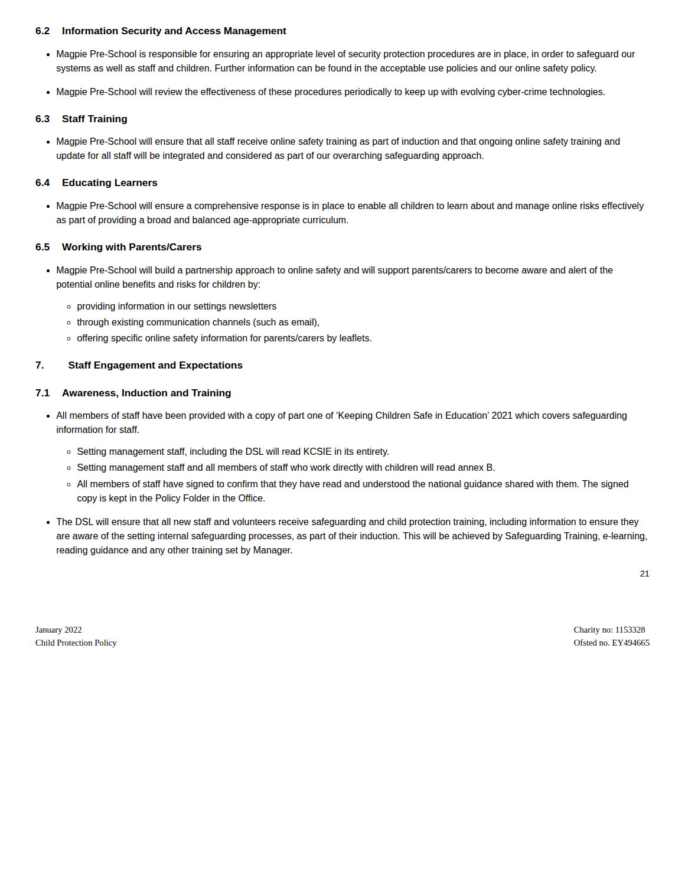6.2 Information Security and Access Management
Magpie Pre-School is responsible for ensuring an appropriate level of security protection procedures are in place, in order to safeguard our systems as well as staff and children. Further information can be found in the acceptable use policies and our online safety policy.
Magpie Pre-School will review the effectiveness of these procedures periodically to keep up with evolving cyber-crime technologies.
6.3 Staff Training
Magpie Pre-School will ensure that all staff receive online safety training as part of induction and that ongoing online safety training and update for all staff will be integrated and considered as part of our overarching safeguarding approach.
6.4 Educating Learners
Magpie Pre-School will ensure a comprehensive response is in place to enable all children to learn about and manage online risks effectively as part of providing a broad and balanced age-appropriate curriculum.
6.5 Working with Parents/Carers
Magpie Pre-School will build a partnership approach to online safety and will support parents/carers to become aware and alert of the potential online benefits and risks for children by:
providing information in our settings newsletters
through existing communication channels (such as email),
offering specific online safety information for parents/carers by leaflets.
7. Staff Engagement and Expectations
7.1 Awareness, Induction and Training
All members of staff have been provided with a copy of part one of ‘Keeping Children Safe in Education’ 2021 which covers safeguarding information for staff.
Setting management staff, including the DSL will read KCSIE in its entirety.
Setting management staff and all members of staff who work directly with children will read annex B.
All members of staff have signed to confirm that they have read and understood the national guidance shared with them. The signed copy is kept in the Policy Folder in the Office.
The DSL will ensure that all new staff and volunteers receive safeguarding and child protection training, including information to ensure they are aware of the setting internal safeguarding processes, as part of their induction. This will be achieved by Safeguarding Training, e-learning, reading guidance and any other training set by Manager.
21
January 2022 Child Protection Policy
Charity no: 1153328 Ofsted no. EY494665